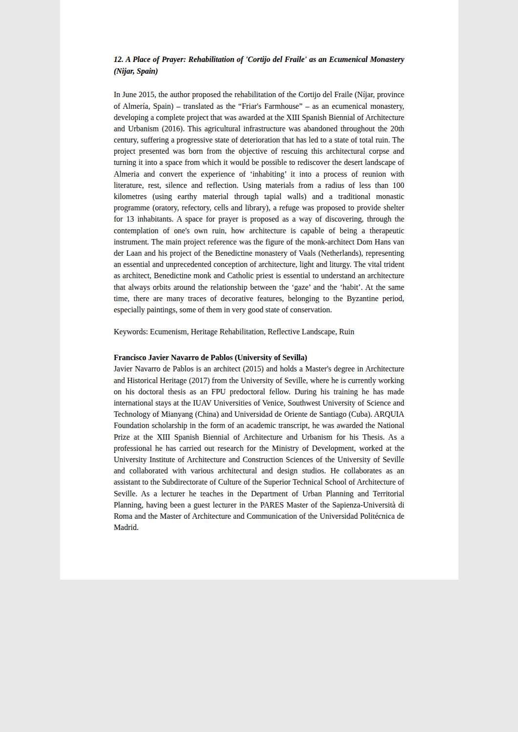12. A Place of Prayer: Rehabilitation of 'Cortijo del Fraile' as an Ecumenical Monastery (Nijar, Spain)
In June 2015, the author proposed the rehabilitation of the Cortijo del Fraile (Níjar, province of Almería, Spain) – translated as the “Friar's Farmhouse” – as an ecumenical monastery, developing a complete project that was awarded at the XIII Spanish Biennial of Architecture and Urbanism (2016). This agricultural infrastructure was abandoned throughout the 20th century, suffering a progressive state of deterioration that has led to a state of total ruin. The project presented was born from the objective of rescuing this architectural corpse and turning it into a space from which it would be possible to rediscover the desert landscape of Almeria and convert the experience of ‘inhabiting’ it into a process of reunion with literature, rest, silence and reflection. Using materials from a radius of less than 100 kilometres (using earthy material through tapial walls) and a traditional monastic programme (oratory, refectory, cells and library), a refuge was proposed to provide shelter for 13 inhabitants. A space for prayer is proposed as a way of discovering, through the contemplation of one's own ruin, how architecture is capable of being a therapeutic instrument. The main project reference was the figure of the monk-architect Dom Hans van der Laan and his project of the Benedictine monastery of Vaals (Netherlands), representing an essential and unprecedented conception of architecture, light and liturgy. The vital trident as architect, Benedictine monk and Catholic priest is essential to understand an architecture that always orbits around the relationship between the ‘gaze’ and the ‘habit’. At the same time, there are many traces of decorative features, belonging to the Byzantine period, especially paintings, some of them in very good state of conservation.
Keywords: Ecumenism, Heritage Rehabilitation, Reflective Landscape, Ruin
Francisco Javier Navarro de Pablos (University of Sevilla)
Javier Navarro de Pablos is an architect (2015) and holds a Master's degree in Architecture and Historical Heritage (2017) from the University of Seville, where he is currently working on his doctoral thesis as an FPU predoctoral fellow. During his training he has made international stays at the IUAV Universities of Venice, Southwest University of Science and Technology of Mianyang (China) and Universidad de Oriente de Santiago (Cuba). ARQUIA Foundation scholarship in the form of an academic transcript, he was awarded the National Prize at the XIII Spanish Biennial of Architecture and Urbanism for his Thesis. As a professional he has carried out research for the Ministry of Development, worked at the University Institute of Architecture and Construction Sciences of the University of Seville and collaborated with various architectural and design studios. He collaborates as an assistant to the Subdirectorate of Culture of the Superior Technical School of Architecture of Seville. As a lecturer he teaches in the Department of Urban Planning and Territorial Planning, having been a guest lecturer in the PARES Master of the Sapienza-Università di Roma and the Master of Architecture and Communication of the Universidad Politécnica de Madrid.